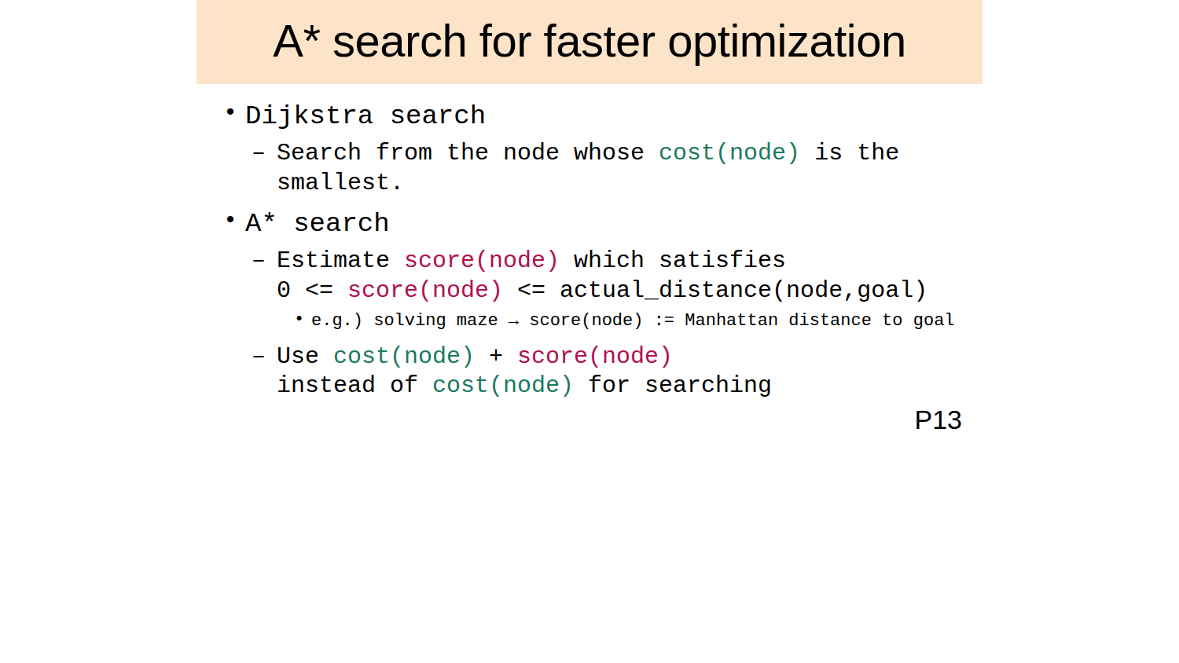A* search for faster optimization
Dijkstra search
Search from the node whose cost(node) is the smallest.
A* search
Estimate score(node) which satisfies
0 <= score(node) <= actual_distance(node,goal)
e.g.) solving maze → score(node) := Manhattan distance to goal
Use cost(node) + score(node)
instead of cost(node) for searching
P13